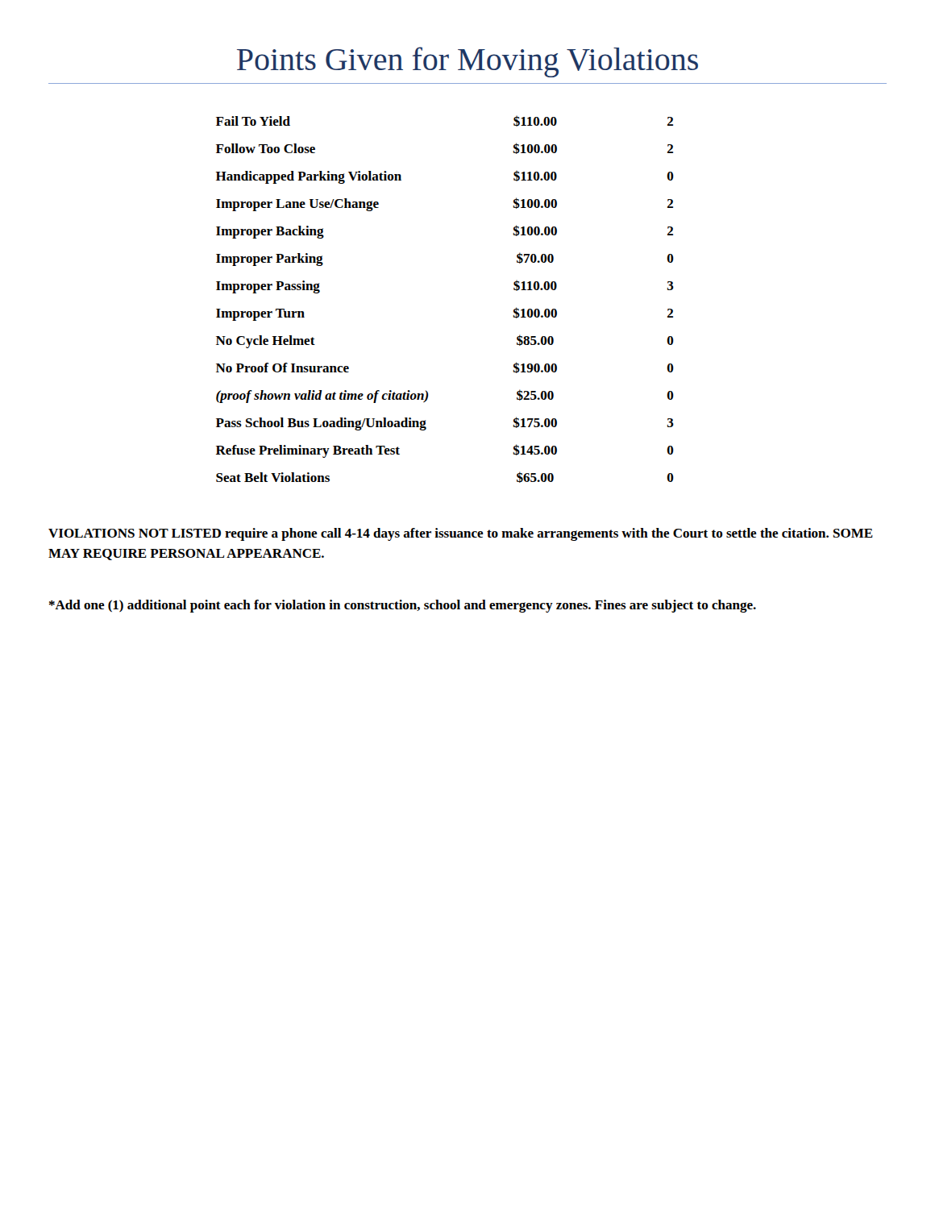Points Given for Moving Violations
| Fail To Yield | $110.00 | 2 |
| Follow Too Close | $100.00 | 2 |
| Handicapped Parking Violation | $110.00 | 0 |
| Improper Lane Use/Change | $100.00 | 2 |
| Improper Backing | $100.00 | 2 |
| Improper Parking | $70.00 | 0 |
| Improper Passing | $110.00 | 3 |
| Improper Turn | $100.00 | 2 |
| No Cycle Helmet | $85.00 | 0 |
| No Proof Of Insurance | $190.00 | 0 |
| (proof shown valid at time of citation) | $25.00 | 0 |
| Pass School Bus Loading/Unloading | $175.00 | 3 |
| Refuse Preliminary Breath Test | $145.00 | 0 |
| Seat Belt Violations | $65.00 | 0 |
VIOLATIONS NOT LISTED require a phone call 4-14 days after issuance to make arrangements with the Court to settle the citation. SOME MAY REQUIRE PERSONAL APPEARANCE.
*Add one (1) additional point each for violation in construction, school and emergency zones. Fines are subject to change.